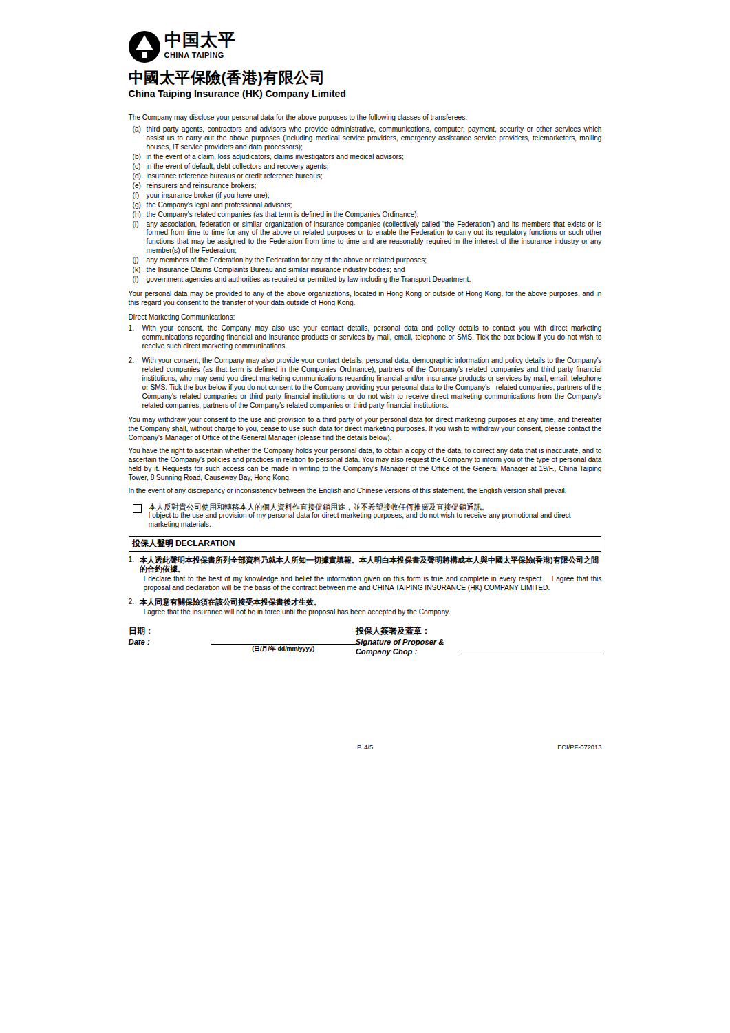中国太平
CHINA TAIPING
中國太平保險(香港)有限公司
China Taiping Insurance (HK) Company Limited
The Company may disclose your personal data for the above purposes to the following classes of transferees:
(a) third party agents, contractors and advisors who provide administrative, communications, computer, payment, security or other services which assist us to carry out the above purposes (including medical service providers, emergency assistance service providers, telemarketers, mailing houses, IT service providers and data processors);
(b) in the event of a claim, loss adjudicators, claims investigators and medical advisors;
(c) in the event of default, debt collectors and recovery agents;
(d) insurance reference bureaus or credit reference bureaus;
(e) reinsurers and reinsurance brokers;
(f) your insurance broker (if you have one);
(g) the Company's legal and professional advisors;
(h) the Company's related companies (as that term is defined in the Companies Ordinance);
(i) any association, federation or similar organization of insurance companies (collectively called “the Federation”) and its members that exists or is formed from time to time for any of the above or related purposes or to enable the Federation to carry out its regulatory functions or such other functions that may be assigned to the Federation from time to time and are reasonably required in the interest of the insurance industry or any member(s) of the Federation;
(j) any members of the Federation by the Federation for any of the above or related purposes;
(k) the Insurance Claims Complaints Bureau and similar insurance industry bodies; and
(l) government agencies and authorities as required or permitted by law including the Transport Department.
Your personal data may be provided to any of the above organizations, located in Hong Kong or outside of Hong Kong, for the above purposes, and in this regard you consent to the transfer of your data outside of Hong Kong.
Direct Marketing Communications:
1. With your consent, the Company may also use your contact details, personal data and policy details to contact you with direct marketing communications regarding financial and insurance products or services by mail, email, telephone or SMS. Tick the box below if you do not wish to receive such direct marketing communications.
2. With your consent, the Company may also provide your contact details, personal data, demographic information and policy details to the Company's related companies (as that term is defined in the Companies Ordinance), partners of the Company's related companies and third party financial institutions, who may send you direct marketing communications regarding financial and/or insurance products or services by mail, email, telephone or SMS. Tick the box below if you do not consent to the Company providing your personal data to the Company's related companies, partners of the Company's related companies or third party financial institutions or do not wish to receive direct marketing communications from the Company's related companies, partners of the Company's related companies or third party financial institutions.
You may withdraw your consent to the use and provision to a third party of your personal data for direct marketing purposes at any time, and thereafter the Company shall, without charge to you, cease to use such data for direct marketing purposes. If you wish to withdraw your consent, please contact the Company's Manager of Office of the General Manager (please find the details below).
You have the right to ascertain whether the Company holds your personal data, to obtain a copy of the data, to correct any data that is inaccurate, and to ascertain the Company's policies and practices in relation to personal data. You may also request the Company to inform you of the type of personal data held by it. Requests for such access can be made in writing to the Company's Manager of the Office of the General Manager at 19/F., China Taiping Tower, 8 Sunning Road, Causeway Bay, Hong Kong.
In the event of any discrepancy or inconsistency between the English and Chinese versions of this statement, the English version shall prevail.
本人反對貴公司使用和轉移本人的個人資料作直接促銷用途，並不希望接收任何推廣及直接促銷通訊。 I object to the use and provision of my personal data for direct marketing purposes, and do not wish to receive any promotional and direct marketing materials.
投保人聲明 DECLARATION
1. 本人透此聲明本投保書所列全部資料乃就本人所知一切據實填報。本人明白本投保書及聲明將構成本人與中國太平保險(香港)有限公司之間的合約依據。 I declare that to the best of my knowledge and belief the information given on this form is true and complete in every respect. I agree that this proposal and declaration will be the basis of the contract between me and CHINA TAIPING INSURANCE (HK) COMPANY LIMITED.
2. 本人同意有關保險須在該公司接受本投保書後才生效。 I agree that the insurance will not be in force until the proposal has been accepted by the Company.
日期： Date :
(日/月/年 dd/mm/yyyy)
投保人簽署及蓋章： Signature of Proposer & Company Chop :
P. 4/5
ECI/PF-072013